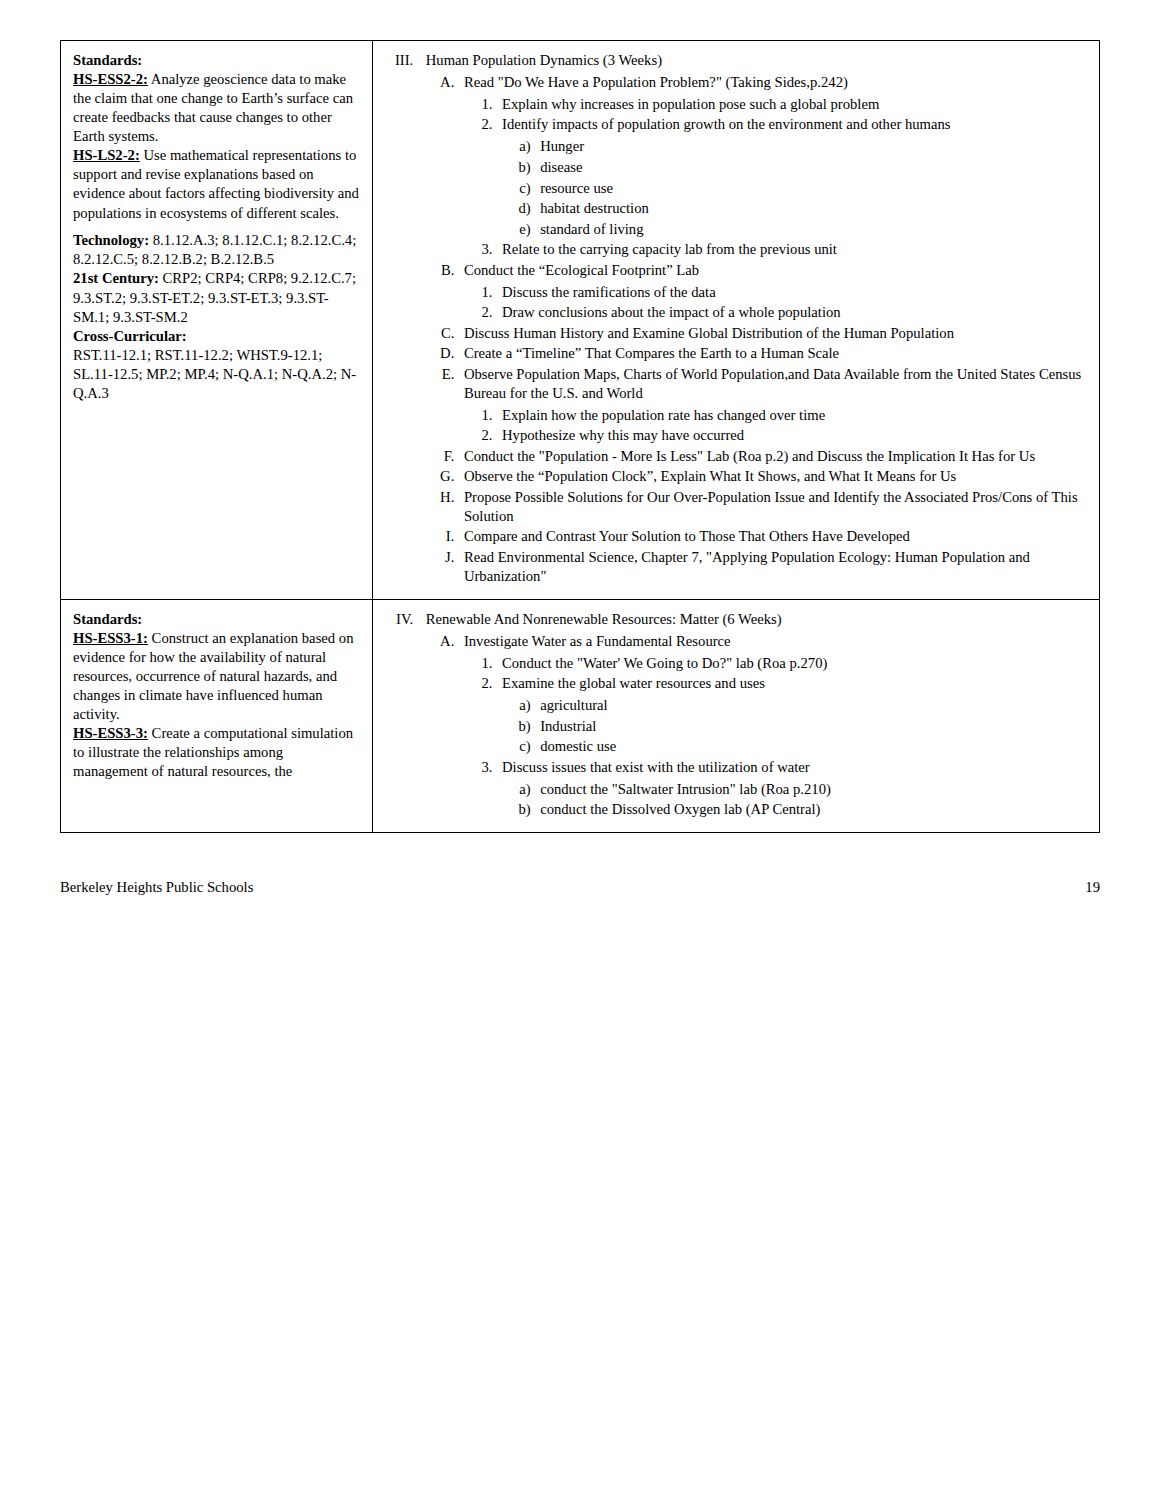| Standards: HS-ESS2-2: Analyze geoscience data to make the claim that one change to Earth’s surface can create feedbacks that cause changes to other Earth systems. HS-LS2-2: Use mathematical representations to support and revise explanations based on evidence about factors affecting biodiversity and populations in ecosystems of different scales. Technology: 8.1.12.A.3; 8.1.12.C.1; 8.2.12.C.4; 8.2.12.C.5; 8.2.12.B.2; B.2.12.B.5 21st Century: CRP2; CRP4; CRP8; 9.2.12.C.7; 9.3.ST.2; 9.3.ST-ET.2; 9.3.ST-ET.3; 9.3.ST-SM.1; 9.3.ST-SM.2 Cross-Curricular: RST.11-12.1; RST.11-12.2; WHST.9-12.1; SL.11-12.5; MP.2; MP.4; N-Q.A.1; N-Q.A.2; N-Q.A.3 | Human Population Dynamics (3 Weeks) Read "Do We Have a Population Problem?" (Taking Sides,p.242) Explain why increases in population pose such a global problem Identify impacts of population growth on the environment and other humans Hunger disease resource use habitat destruction standard of living Relate to the carrying capacity lab from the previous unit Conduct the “Ecological Footprint” Lab Discuss the ramifications of the data Draw conclusions about the impact of a whole population Discuss Human History and Examine Global Distribution of the Human Population Create a “Timeline” That Compares the Earth to a Human Scale Observe Population Maps, Charts of World Population,and Data Available from the United States Census Bureau for the U.S. and World Explain how the population rate has changed over time Hypothesize why this may have occurred Conduct the "Population - More Is Less" Lab (Roa p.2) and Discuss the Implication It Has for Us Observe the “Population Clock”, Explain What It Shows, and What It Means for Us Propose Possible Solutions for Our Over-Population Issue and Identify the Associated Pros/Cons of This Solution Compare and Contrast Your Solution to Those That Others Have Developed Read Environmental Science, Chapter 7, "Applying Population Ecology: Human Population and Urbanization" |
| Standards: HS-ESS3-1: Construct an explanation based on evidence for how the availability of natural resources, occurrence of natural hazards, and changes in climate have influenced human activity. HS-ESS3-3: Create a computational simulation to illustrate the relationships among management of natural resources, the | Renewable And Nonrenewable Resources: Matter (6 Weeks) Investigate Water as a Fundamental Resource Conduct the "Water' We Going to Do?" lab (Roa p.270) Examine the global water resources and uses agricultural Industrial domestic use Discuss issues that exist with the utilization of water conduct the "Saltwater Intrusion" lab (Roa p.210) conduct the Dissolved Oxygen lab (AP Central) |
Berkeley Heights Public Schools 19